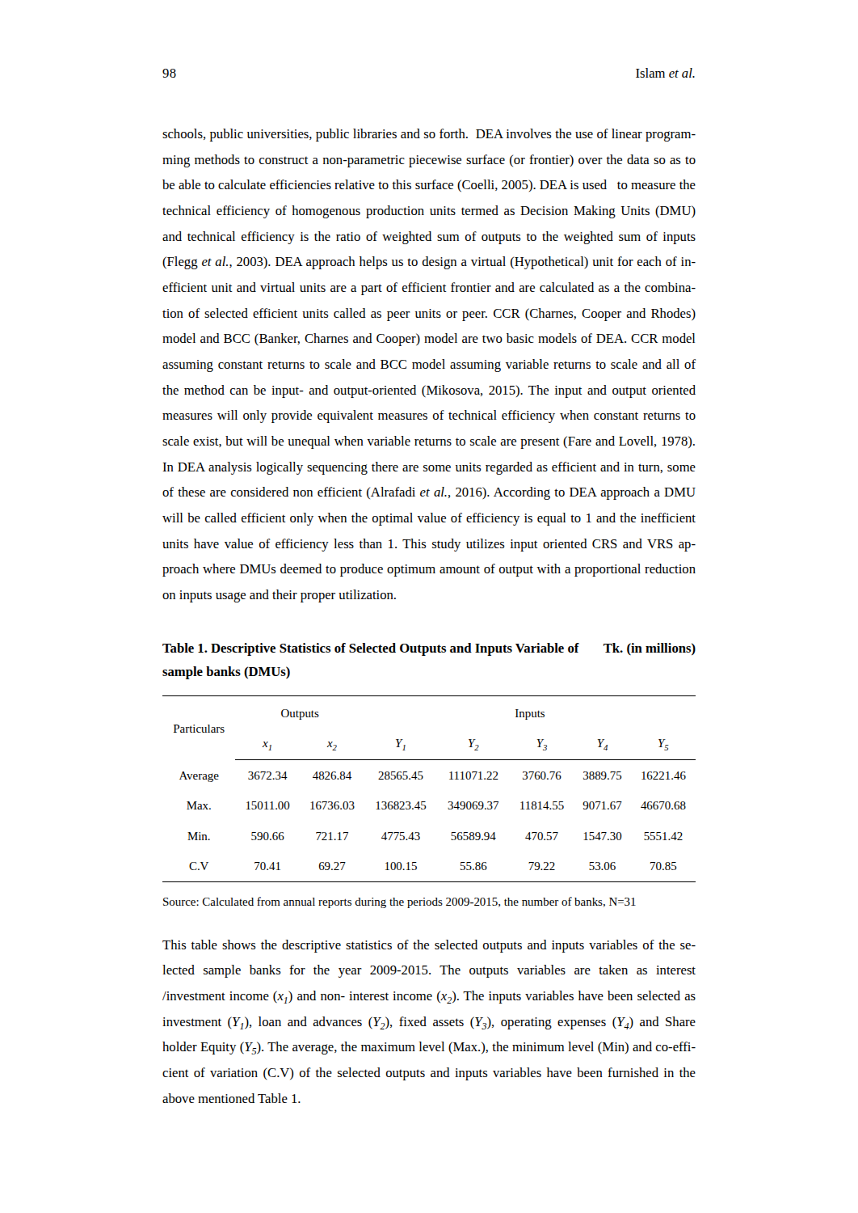98 Islam et al.
schools, public universities, public libraries and so forth. DEA involves the use of linear programming methods to construct a non-parametric piecewise surface (or frontier) over the data so as to be able to calculate efficiencies relative to this surface (Coelli, 2005). DEA is used to measure the technical efficiency of homogenous production units termed as Decision Making Units (DMU) and technical efficiency is the ratio of weighted sum of outputs to the weighted sum of inputs (Flegg et al., 2003). DEA approach helps us to design a virtual (Hypothetical) unit for each of inefficient unit and virtual units are a part of efficient frontier and are calculated as a the combination of selected efficient units called as peer units or peer. CCR (Charnes, Cooper and Rhodes) model and BCC (Banker, Charnes and Cooper) model are two basic models of DEA. CCR model assuming constant returns to scale and BCC model assuming variable returns to scale and all of the method can be input- and output-oriented (Mikosova, 2015). The input and output oriented measures will only provide equivalent measures of technical efficiency when constant returns to scale exist, but will be unequal when variable returns to scale are present (Fare and Lovell, 1978). In DEA analysis logically sequencing there are some units regarded as efficient and in turn, some of these are considered non efficient (Alrafadi et al., 2016). According to DEA approach a DMU will be called efficient only when the optimal value of efficiency is equal to 1 and the inefficient units have value of efficiency less than 1. This study utilizes input oriented CRS and VRS approach where DMUs deemed to produce optimum amount of output with a proportional reduction on inputs usage and their proper utilization.
Tk. (in millions) Table 1. Descriptive Statistics of Selected Outputs and Inputs Variable of sample banks (DMUs)
| Particulars | Outputs | Inputs |
| --- | --- | --- |
| x 1 | x 2 | Y 1 | Y 2 | Y 3 | Y 4 | Y 5 |
| Average | 3672.34 | 4826.84 | 28565.45 | 111071.22 | 3760.76 | 3889.75 | 16221.46 |
| Max. | 15011.00 | 16736.03 | 136823.45 | 349069.37 | 11814.55 | 9071.67 | 46670.68 |
| Min. | 590.66 | 721.17 | 4775.43 | 56589.94 | 470.57 | 1547.30 | 5551.42 |
| C.V | 70.41 | 69.27 | 100.15 | 55.86 | 79.22 | 53.06 | 70.85 |
Source: Calculated from annual reports during the periods 2009-2015, the number of banks, N=31
This table shows the descriptive statistics of the selected outputs and inputs variables of the selected sample banks for the year 2009-2015. The outputs variables are taken as interest /investment income (x1) and non- interest income (x2). The inputs variables have been selected as investment (Y1), loan and advances (Y2), fixed assets (Y3), operating expenses (Y4) and Share holder Equity (Y5). The average, the maximum level (Max.), the minimum level (Min) and co-efficient of variation (C.V) of the selected outputs and inputs variables have been furnished in the above mentioned Table 1.